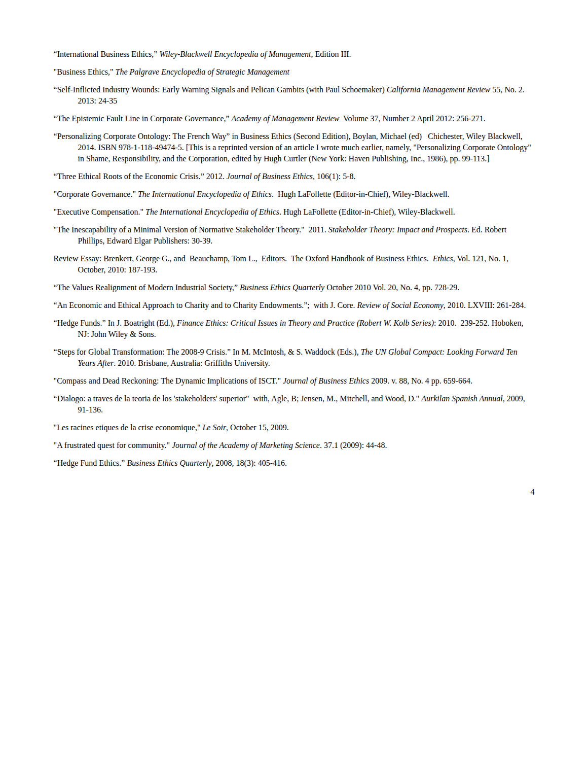“International Business Ethics,” Wiley-Blackwell Encyclopedia of Management, Edition III.
"Business Ethics," The Palgrave Encyclopedia of Strategic Management
“Self-Inflicted Industry Wounds: Early Warning Signals and Pelican Gambits (with Paul Schoemaker) California Management Review 55, No. 2. 2013: 24-35
“The Epistemic Fault Line in Corporate Governance,” Academy of Management Review Volume 37, Number 2 April 2012: 256-271.
“Personalizing Corporate Ontology: The French Way” in Business Ethics (Second Edition), Boylan, Michael (ed) Chichester, Wiley Blackwell, 2014. ISBN 978-1-118-49474-5. [This is a reprinted version of an article I wrote much earlier, namely, "Personalizing Corporate Ontology" in Shame, Responsibility, and the Corporation, edited by Hugh Curtler (New York: Haven Publishing, Inc., 1986), pp. 99-113.]
“Three Ethical Roots of the Economic Crisis.” 2012. Journal of Business Ethics, 106(1): 5-8.
"Corporate Governance." The International Encyclopedia of Ethics. Hugh LaFollette (Editor-in-Chief), Wiley-Blackwell.
"Executive Compensation." The International Encyclopedia of Ethics. Hugh LaFollette (Editor-in-Chief), Wiley-Blackwell.
"The Inescapability of a Minimal Version of Normative Stakeholder Theory." 2011. Stakeholder Theory: Impact and Prospects. Ed. Robert Phillips, Edward Elgar Publishers: 30-39.
Review Essay: Brenkert, George G., and Beauchamp, Tom L., Editors. The Oxford Handbook of Business Ethics. Ethics, Vol. 121, No. 1, October, 2010: 187-193.
“The Values Realignment of Modern Industrial Society,” Business Ethics Quarterly October 2010 Vol. 20, No. 4, pp. 728-29.
“An Economic and Ethical Approach to Charity and to Charity Endowments.”; with J. Core. Review of Social Economy, 2010. LXVIII: 261-284.
“Hedge Funds.” In J. Boatright (Ed.), Finance Ethics: Critical Issues in Theory and Practice (Robert W. Kolb Series): 2010. 239-252. Hoboken, NJ: John Wiley & Sons.
“Steps for Global Transformation: The 2008-9 Crisis.” In M. McIntosh, & S. Waddock (Eds.), The UN Global Compact: Looking Forward Ten Years After. 2010. Brisbane, Australia: Griffiths University.
"Compass and Dead Reckoning: The Dynamic Implications of ISCT." Journal of Business Ethics 2009. v. 88, No. 4 pp. 659-664.
“Dialogo: a traves de la teoria de los 'stakeholders' superior" with, Agle, B; Jensen, M., Mitchell, and Wood, D." Aurkilan Spanish Annual, 2009, 91-136.
"Les racines etiques de la crise economique," Le Soir, October 15, 2009.
"A frustrated quest for community." Journal of the Academy of Marketing Science. 37.1 (2009): 44-48.
“Hedge Fund Ethics.” Business Ethics Quarterly, 2008, 18(3): 405-416.
4